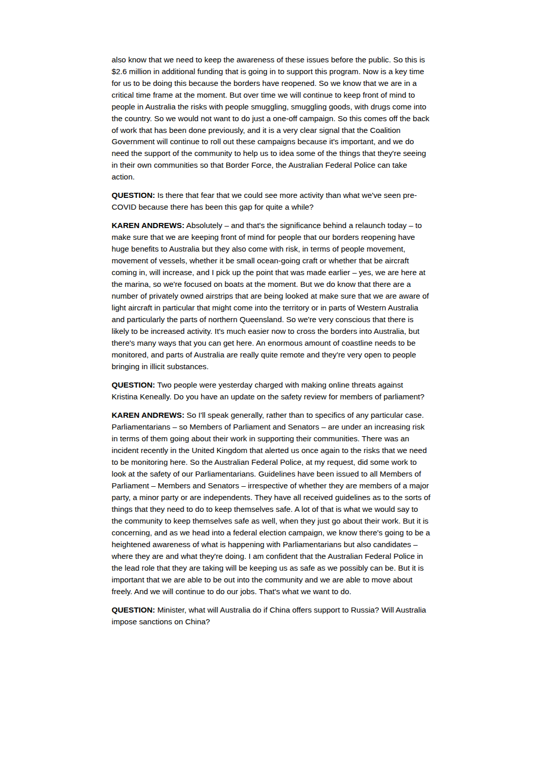also know that we need to keep the awareness of these issues before the public. So this is $2.6 million in additional funding that is going in to support this program. Now is a key time for us to be doing this because the borders have reopened. So we know that we are in a critical time frame at the moment. But over time we will continue to keep front of mind to people in Australia the risks with people smuggling, smuggling goods, with drugs come into the country. So we would not want to do just a one-off campaign. So this comes off the back of work that has been done previously, and it is a very clear signal that the Coalition Government will continue to roll out these campaigns because it's important, and we do need the support of the community to help us to idea some of the things that they're seeing in their own communities so that Border Force, the Australian Federal Police can take action.
QUESTION: Is there that fear that we could see more activity than what we've seen pre-COVID because there has been this gap for quite a while?
KAREN ANDREWS: Absolutely – and that's the significance behind a relaunch today – to make sure that we are keeping front of mind for people that our borders reopening have huge benefits to Australia but they also come with risk, in terms of people movement, movement of vessels, whether it be small ocean-going craft or whether that be aircraft coming in, will increase, and I pick up the point that was made earlier – yes, we are here at the marina, so we're focused on boats at the moment. But we do know that there are a number of privately owned airstrips that are being looked at make sure that we are aware of light aircraft in particular that might come into the territory or in parts of Western Australia and particularly the parts of northern Queensland. So we're very conscious that there is likely to be increased activity. It's much easier now to cross the borders into Australia, but there's many ways that you can get here. An enormous amount of coastline needs to be monitored, and parts of Australia are really quite remote and they're very open to people bringing in illicit substances.
QUESTION: Two people were yesterday charged with making online threats against Kristina Keneally. Do you have an update on the safety review for members of parliament?
KAREN ANDREWS: So I'll speak generally, rather than to specifics of any particular case. Parliamentarians – so Members of Parliament and Senators – are under an increasing risk in terms of them going about their work in supporting their communities. There was an incident recently in the United Kingdom that alerted us once again to the risks that we need to be monitoring here. So the Australian Federal Police, at my request, did some work to look at the safety of our Parliamentarians. Guidelines have been issued to all Members of Parliament – Members and Senators – irrespective of whether they are members of a major party, a minor party or are independents. They have all received guidelines as to the sorts of things that they need to do to keep themselves safe. A lot of that is what we would say to the community to keep themselves safe as well, when they just go about their work. But it is concerning, and as we head into a federal election campaign, we know there's going to be a heightened awareness of what is happening with Parliamentarians but also candidates – where they are and what they're doing. I am confident that the Australian Federal Police in the lead role that they are taking will be keeping us as safe as we possibly can be. But it is important that we are able to be out into the community and we are able to move about freely. And we will continue to do our jobs. That's what we want to do.
QUESTION: Minister, what will Australia do if China offers support to Russia? Will Australia impose sanctions on China?